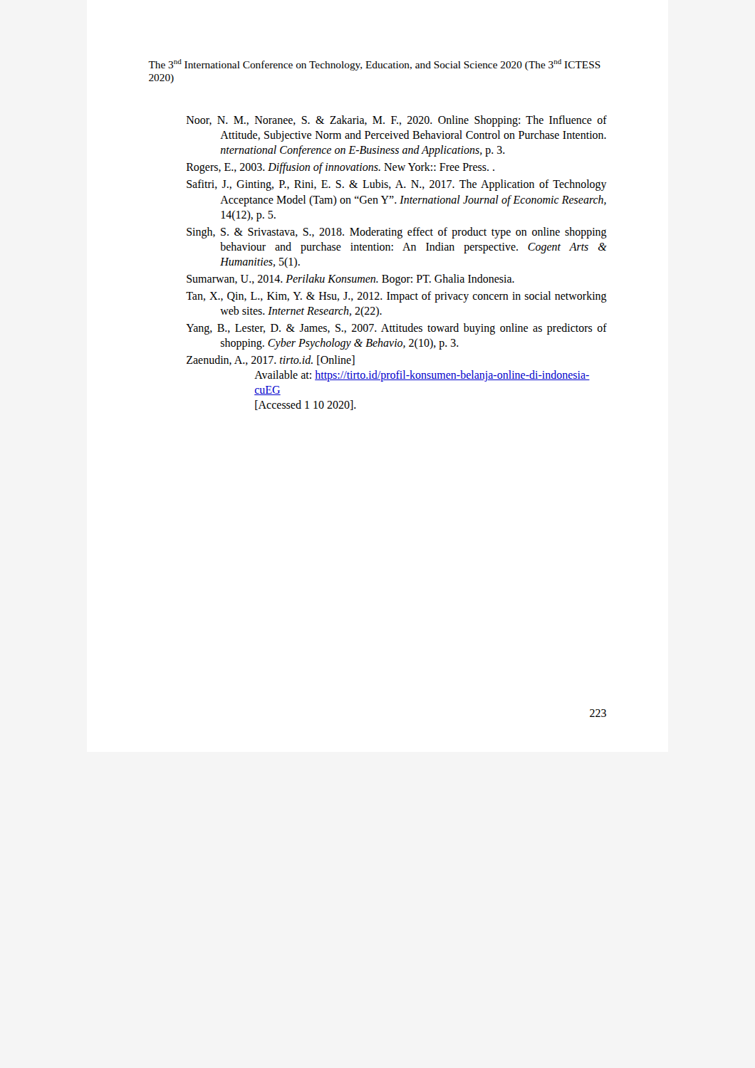The 3nd International Conference on Technology, Education, and Social Science 2020 (The 3nd ICTESS 2020)
Noor, N. M., Noranee, S. & Zakaria, M. F., 2020. Online Shopping: The Influence of Attitude, Subjective Norm and Perceived Behavioral Control on Purchase Intention. nternational Conference on E-Business and Applications, p. 3.
Rogers, E., 2003. Diffusion of innovations. New York:: Free Press. .
Safitri, J., Ginting, P., Rini, E. S. & Lubis, A. N., 2017. The Application of Technology Acceptance Model (Tam) on “Gen Y”. International Journal of Economic Research, 14(12), p. 5.
Singh, S. & Srivastava, S., 2018. Moderating effect of product type on online shopping behaviour and purchase intention: An Indian perspective. Cogent Arts & Humanities, 5(1).
Sumarwan, U., 2014. Perilaku Konsumen. Bogor: PT. Ghalia Indonesia.
Tan, X., Qin, L., Kim, Y. & Hsu, J., 2012. Impact of privacy concern in social networking web sites. Internet Research, 2(22).
Yang, B., Lester, D. & James, S., 2007. Attitudes toward buying online as predictors of shopping. Cyber Psychology & Behavio, 2(10), p. 3.
Zaenudin, A., 2017. tirto.id. [Online] Available at: https://tirto.id/profil-konsumen-belanja-online-di-indonesia-cuEG [Accessed 1 10 2020].
223